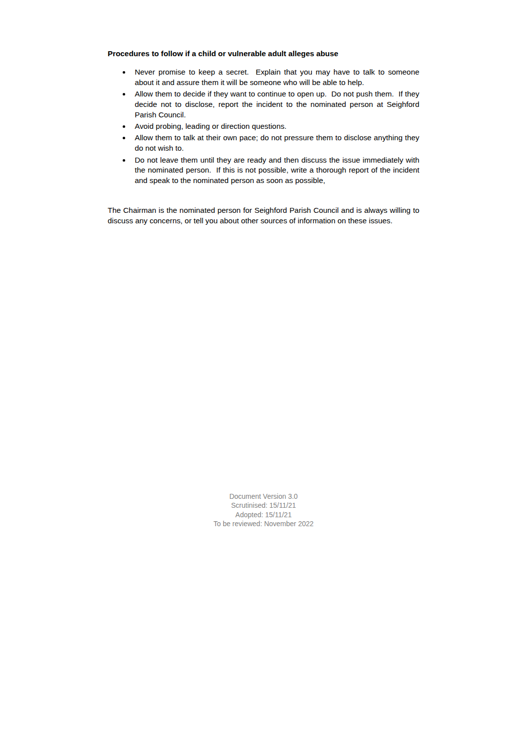Procedures to follow if a child or vulnerable adult alleges abuse
Never promise to keep a secret. Explain that you may have to talk to someone about it and assure them it will be someone who will be able to help.
Allow them to decide if they want to continue to open up. Do not push them. If they decide not to disclose, report the incident to the nominated person at Seighford Parish Council.
Avoid probing, leading or direction questions.
Allow them to talk at their own pace; do not pressure them to disclose anything they do not wish to.
Do not leave them until they are ready and then discuss the issue immediately with the nominated person. If this is not possible, write a thorough report of the incident and speak to the nominated person as soon as possible,
The Chairman is the nominated person for Seighford Parish Council and is always willing to discuss any concerns, or tell you about other sources of information on these issues.
Document Version 3.0
Scrutinised: 15/11/21
Adopted: 15/11/21
To be reviewed: November 2022